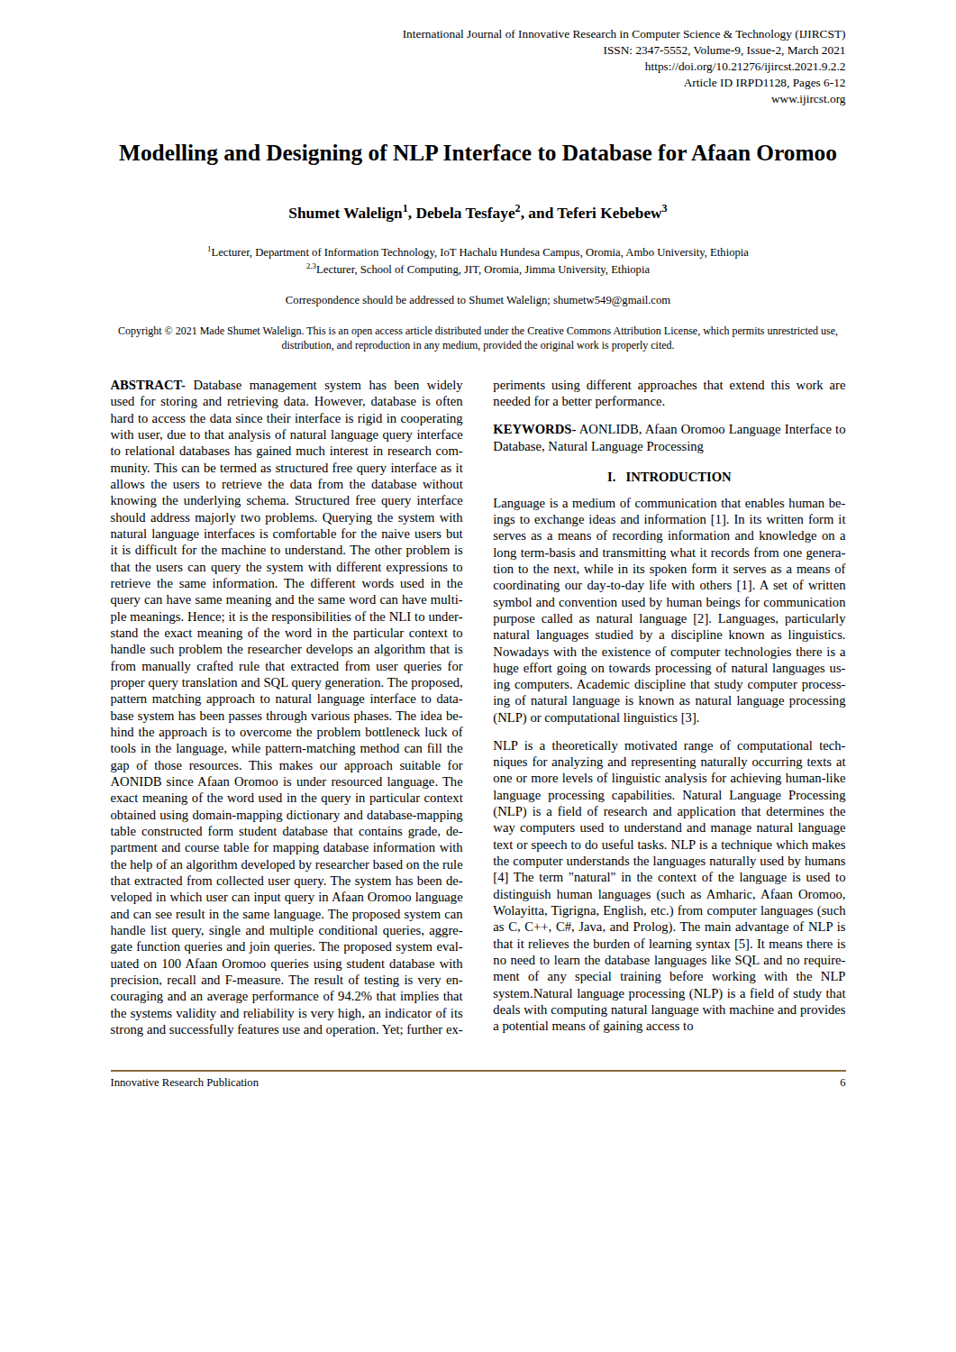International Journal of Innovative Research in Computer Science & Technology (IJIRCST)
ISSN: 2347-5552, Volume-9, Issue-2, March 2021
https://doi.org/10.21276/ijircst.2021.9.2.2
Article ID IRPD1128, Pages 6-12
www.ijircst.org
Modelling and Designing of NLP Interface to Database for Afaan Oromoo
Shumet Walelign1, Debela Tesfaye2, and Teferi Kebebew3
1Lecturer, Department of Information Technology, IoT Hachalu Hundesa Campus, Oromia, Ambo University, Ethiopia
2,3Lecturer, School of Computing, JIT, Oromia, Jimma University, Ethiopia
Correspondence should be addressed to Shumet Walelign; shumetw549@gmail.com
Copyright © 2021 Made Shumet Walelign. This is an open access article distributed under the Creative Commons Attribution License, which permits unrestricted use, distribution, and reproduction in any medium, provided the original work is properly cited.
ABSTRACT- Database management system has been widely used for storing and retrieving data. However, database is often hard to access the data since their interface is rigid in cooperating with user, due to that analysis of natural language query interface to relational databases has gained much interest in research community. This can be termed as structured free query interface as it allows the users to retrieve the data from the database without knowing the underlying schema. Structured free query interface should address majorly two problems. Querying the system with natural language interfaces is comfortable for the naive users but it is difficult for the machine to understand. The other problem is that the users can query the system with different expressions to retrieve the same information. The different words used in the query can have same meaning and the same word can have multiple meanings. Hence; it is the responsibilities of the NLI to understand the exact meaning of the word in the particular context to handle such problem the researcher develops an algorithm that is from manually crafted rule that extracted from user queries for proper query translation and SQL query generation. The proposed, pattern matching approach to natural language interface to database system has been passes through various phases. The idea behind the approach is to overcome the problem bottleneck luck of tools in the language, while pattern-matching method can fill the gap of those resources. This makes our approach suitable for AONIDB since Afaan Oromoo is under resourced language. The exact meaning of the word used in the query in particular context obtained using domain-mapping dictionary and database-mapping table constructed form student database that contains grade, department and course table for mapping database information with the help of an algorithm developed by researcher based on the rule that extracted from collected user query. The system has been developed in which user can input query in Afaan Oromoo language and can see result in the same language. The proposed system can handle list query, single and multiple conditional queries, aggregate function queries and join queries. The proposed system evaluated on 100 Afaan Oromoo queries using student database with precision, recall and F-measure. The result of testing is very encouraging and an average performance of 94.2% that implies that the systems validity and reliability is very high, an indicator of its strong and successfully features use and operation. Yet; further experiments using different approaches that extend this work are needed for a better performance.
KEYWORDS- AONLIDB, Afaan Oromoo Language Interface to Database, Natural Language Processing
I. INTRODUCTION
Language is a medium of communication that enables human beings to exchange ideas and information [1]. In its written form it serves as a means of recording information and knowledge on a long term-basis and transmitting what it records from one generation to the next, while in its spoken form it serves as a means of coordinating our day-to-day life with others [1]. A set of written symbol and convention used by human beings for communication purpose called as natural language [2]. Languages, particularly natural languages studied by a discipline known as linguistics. Nowadays with the existence of computer technologies there is a huge effort going on towards processing of natural languages using computers. Academic discipline that study computer processing of natural language is known as natural language processing (NLP) or computational linguistics [3].
NLP is a theoretically motivated range of computational techniques for analyzing and representing naturally occurring texts at one or more levels of linguistic analysis for achieving human-like language processing capabilities. Natural Language Processing (NLP) is a field of research and application that determines the way computers used to understand and manage natural language text or speech to do useful tasks. NLP is a technique which makes the computer understands the languages naturally used by humans [4] The term "natural" in the context of the language is used to distinguish human languages (such as Amharic, Afaan Oromoo, Wolayitta, Tigrigna, English, etc.) from computer languages (such as C, C++, C#, Java, and Prolog). The main advantage of NLP is that it relieves the burden of learning syntax [5]. It means there is no need to learn the database languages like SQL and no requirement of any special training before working with the NLP system.Natural language processing (NLP) is a field of study that deals with computing natural language with machine and provides a potential means of gaining access to
Innovative Research Publication 6